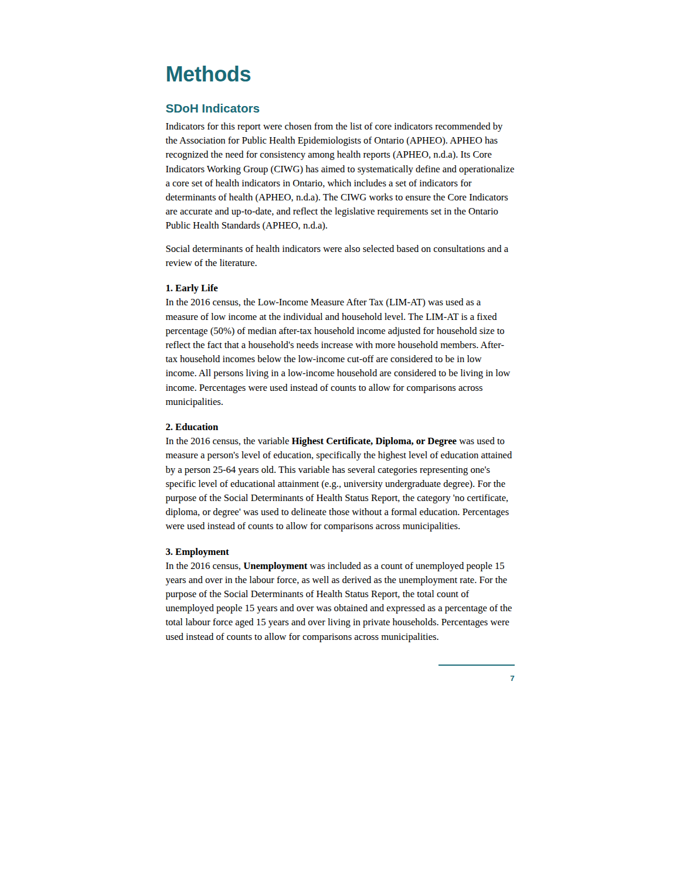Methods
SDoH Indicators
Indicators for this report were chosen from the list of core indicators recommended by the Association for Public Health Epidemiologists of Ontario (APHEO). APHEO has recognized the need for consistency among health reports (APHEO, n.d.a). Its Core Indicators Working Group (CIWG) has aimed to systematically define and operationalize a core set of health indicators in Ontario, which includes a set of indicators for determinants of health (APHEO, n.d.a). The CIWG works to ensure the Core Indicators are accurate and up-to-date, and reflect the legislative requirements set in the Ontario Public Health Standards (APHEO, n.d.a).
Social determinants of health indicators were also selected based on consultations and a review of the literature.
1. Early Life
In the 2016 census, the Low-Income Measure After Tax (LIM-AT) was used as a measure of low income at the individual and household level. The LIM-AT is a fixed percentage (50%) of median after-tax household income adjusted for household size to reflect the fact that a household's needs increase with more household members. After-tax household incomes below the low-income cut-off are considered to be in low income. All persons living in a low-income household are considered to be living in low income. Percentages were used instead of counts to allow for comparisons across municipalities.
2. Education
In the 2016 census, the variable Highest Certificate, Diploma, or Degree was used to measure a person's level of education, specifically the highest level of education attained by a person 25-64 years old. This variable has several categories representing one's specific level of educational attainment (e.g., university undergraduate degree). For the purpose of the Social Determinants of Health Status Report, the category 'no certificate, diploma, or degree' was used to delineate those without a formal education. Percentages were used instead of counts to allow for comparisons across municipalities.
3. Employment
In the 2016 census, Unemployment was included as a count of unemployed people 15 years and over in the labour force, as well as derived as the unemployment rate. For the purpose of the Social Determinants of Health Status Report, the total count of unemployed people 15 years and over was obtained and expressed as a percentage of the total labour force aged 15 years and over living in private households. Percentages were used instead of counts to allow for comparisons across municipalities.
7